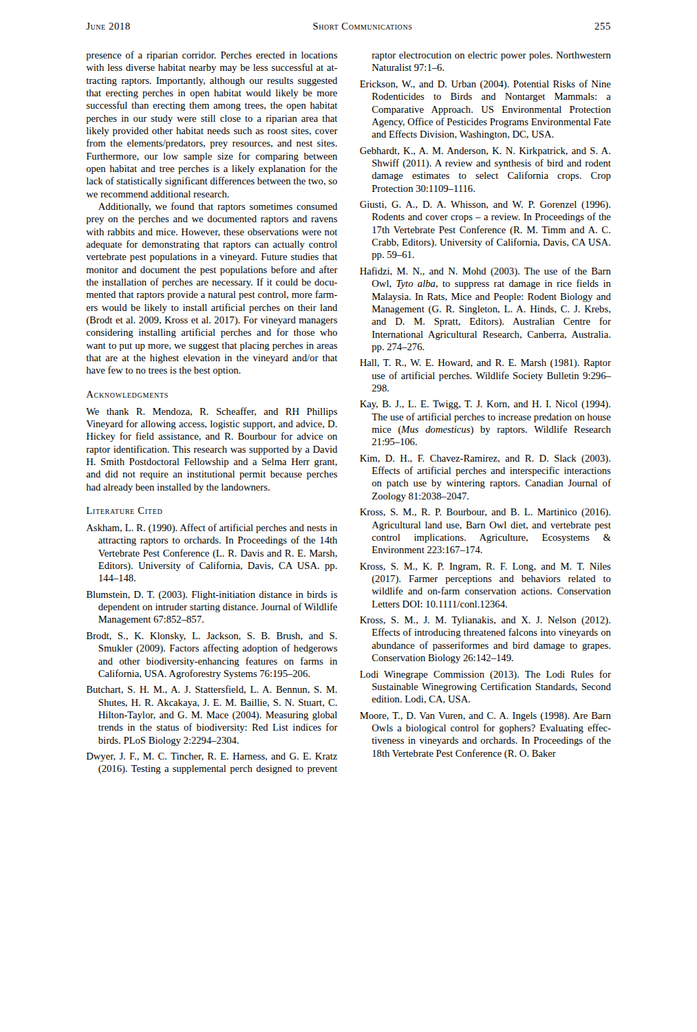June 2018 Short Communications 255
presence of a riparian corridor. Perches erected in locations with less diverse habitat nearby may be less successful at attracting raptors. Importantly, although our results suggested that erecting perches in open habitat would likely be more successful than erecting them among trees, the open habitat perches in our study were still close to a riparian area that likely provided other habitat needs such as roost sites, cover from the elements/predators, prey resources, and nest sites. Furthermore, our low sample size for comparing between open habitat and tree perches is a likely explanation for the lack of statistically significant differences between the two, so we recommend additional research.
Additionally, we found that raptors sometimes consumed prey on the perches and we documented raptors and ravens with rabbits and mice. However, these observations were not adequate for demonstrating that raptors can actually control vertebrate pest populations in a vineyard. Future studies that monitor and document the pest populations before and after the installation of perches are necessary. If it could be documented that raptors provide a natural pest control, more farmers would be likely to install artificial perches on their land (Brodt et al. 2009, Kross et al. 2017). For vineyard managers considering installing artificial perches and for those who want to put up more, we suggest that placing perches in areas that are at the highest elevation in the vineyard and/or that have few to no trees is the best option.
Acknowledgments
We thank R. Mendoza, R. Scheaffer, and RH Phillips Vineyard for allowing access, logistic support, and advice, D. Hickey for field assistance, and R. Bourbour for advice on raptor identification. This research was supported by a David H. Smith Postdoctoral Fellowship and a Selma Herr grant, and did not require an institutional permit because perches had already been installed by the landowners.
Literature Cited
Askham, L. R. (1990). Affect of artificial perches and nests in attracting raptors to orchards. In Proceedings of the 14th Vertebrate Pest Conference (L. R. Davis and R. E. Marsh, Editors). University of California, Davis, CA USA. pp. 144–148.
Blumstein, D. T. (2003). Flight-initiation distance in birds is dependent on intruder starting distance. Journal of Wildlife Management 67:852–857.
Brodt, S., K. Klonsky, L. Jackson, S. B. Brush, and S. Smukler (2009). Factors affecting adoption of hedgerows and other biodiversity-enhancing features on farms in California, USA. Agroforestry Systems 76:195–206.
Butchart, S. H. M., A. J. Stattersfield, L. A. Bennun, S. M. Shutes, H. R. Akcakaya, J. E. M. Baillie, S. N. Stuart, C. Hilton-Taylor, and G. M. Mace (2004). Measuring global trends in the status of biodiversity: Red List indices for birds. PLoS Biology 2:2294–2304.
Dwyer, J. F., M. C. Tincher, R. E. Harness, and G. E. Kratz (2016). Testing a supplemental perch designed to prevent raptor electrocution on electric power poles. Northwestern Naturalist 97:1–6.
Erickson, W., and D. Urban (2004). Potential Risks of Nine Rodenticides to Birds and Nontarget Mammals: a Comparative Approach. US Environmental Protection Agency, Office of Pesticides Programs Environmental Fate and Effects Division, Washington, DC, USA.
Gebhardt, K., A. M. Anderson, K. N. Kirkpatrick, and S. A. Shwiff (2011). A review and synthesis of bird and rodent damage estimates to select California crops. Crop Protection 30:1109–1116.
Giusti, G. A., D. A. Whisson, and W. P. Gorenzel (1996). Rodents and cover crops – a review. In Proceedings of the 17th Vertebrate Pest Conference (R. M. Timm and A. C. Crabb, Editors). University of California, Davis, CA USA. pp. 59–61.
Hafidzi, M. N., and N. Mohd (2003). The use of the Barn Owl, Tyto alba, to suppress rat damage in rice fields in Malaysia. In Rats, Mice and People: Rodent Biology and Management (G. R. Singleton, L. A. Hinds, C. J. Krebs, and D. M. Spratt, Editors). Australian Centre for International Agricultural Research, Canberra, Australia. pp. 274–276.
Hall, T. R., W. E. Howard, and R. E. Marsh (1981). Raptor use of artificial perches. Wildlife Society Bulletin 9:296–298.
Kay, B. J., L. E. Twigg, T. J. Korn, and H. I. Nicol (1994). The use of artificial perches to increase predation on house mice (Mus domesticus) by raptors. Wildlife Research 21:95–106.
Kim, D. H., F. Chavez-Ramirez, and R. D. Slack (2003). Effects of artificial perches and interspecific interactions on patch use by wintering raptors. Canadian Journal of Zoology 81:2038–2047.
Kross, S. M., R. P. Bourbour, and B. L. Martinico (2016). Agricultural land use, Barn Owl diet, and vertebrate pest control implications. Agriculture, Ecosystems & Environment 223:167–174.
Kross, S. M., K. P. Ingram, R. F. Long, and M. T. Niles (2017). Farmer perceptions and behaviors related to wildlife and on-farm conservation actions. Conservation Letters DOI: 10.1111/conl.12364.
Kross, S. M., J. M. Tylianakis, and X. J. Nelson (2012). Effects of introducing threatened falcons into vineyards on abundance of passeriformes and bird damage to grapes. Conservation Biology 26:142–149.
Lodi Winegrape Commission (2013). The Lodi Rules for Sustainable Winegrowing Certification Standards, Second edition. Lodi, CA, USA.
Moore, T., D. Van Vuren, and C. A. Ingels (1998). Are Barn Owls a biological control for gophers? Evaluating effectiveness in vineyards and orchards. In Proceedings of the 18th Vertebrate Pest Conference (R. O. Baker